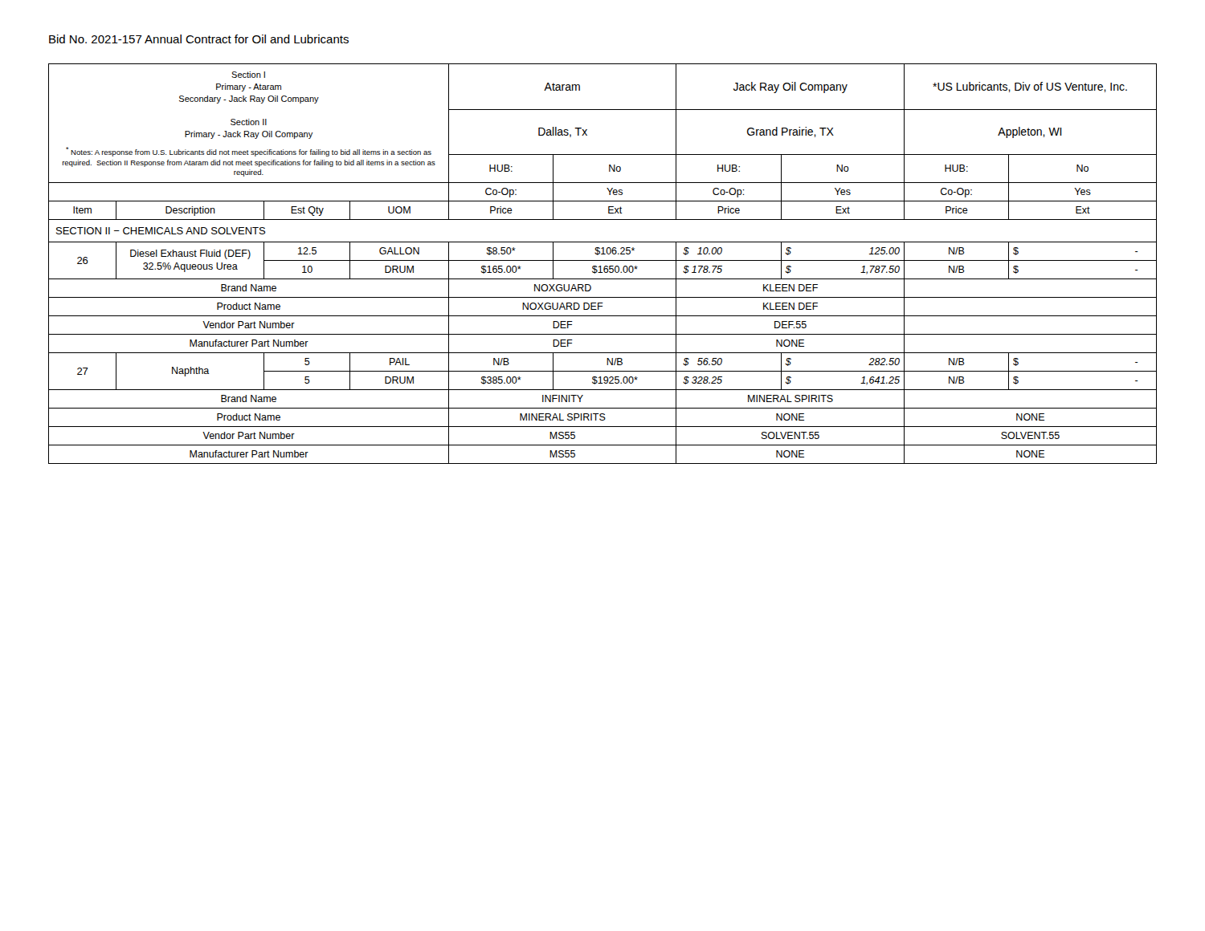Bid No. 2021-157 Annual Contract for Oil and Lubricants
| Section I Primary - Ataram Secondary - Jack Ray Oil Company Section II Primary - Jack Ray Oil Company * Notes: A response from U.S. Lubricants did not meet specifications for failing to bid all items in a section as required. Section II Response from Ataram did not meet specifications for failing to bid all items in a section as required. | Ataram | Jack Ray Oil Company | *US Lubricants, Div of US Venture, Inc. |
| Dallas, Tx | Grand Prairie, TX | Appleton, WI |
| HUB: | No | HUB: | No | HUB: | No |
| | Co-Op: | Yes | Co-Op: | Yes | Co-Op: | Yes |
| Item | Description | Est Qty | UOM | Price | Ext | Price | Ext | Price | Ext |
| SECTION II − CHEMICALS AND SOLVENTS |
| 26 | Diesel Exhaust Fluid (DEF) 32.5% Aqueous Urea | 12.5 | GALLON | $8.50* | $106.25* | $ 10.00 | $ 125.00 | N/B | $ - |
| 10 | DRUM | $165.00* | $1650.00* | $ 178.75 | $ 1,787.50 | N/B | $ - |
| Brand Name | NOXGUARD | KLEEN DEF | |
| Product Name | NOXGUARD DEF | KLEEN DEF | |
| Vendor Part Number | DEF | DEF.55 | |
| Manufacturer Part Number | DEF | NONE | |
| 27 | Naphtha | 5 | PAIL | N/B | N/B | $ 56.50 | $ 282.50 | N/B | $ - |
| 5 | DRUM | $385.00* | $1925.00* | $ 328.25 | $ 1,641.25 | N/B | $ - |
| Brand Name | INFINITY | MINERAL SPIRITS | |
| Product Name | MINERAL SPIRITS | NONE | NONE |
| Vendor Part Number | MS55 | SOLVENT.55 | SOLVENT.55 |
| Manufacturer Part Number | MS55 | NONE | NONE |